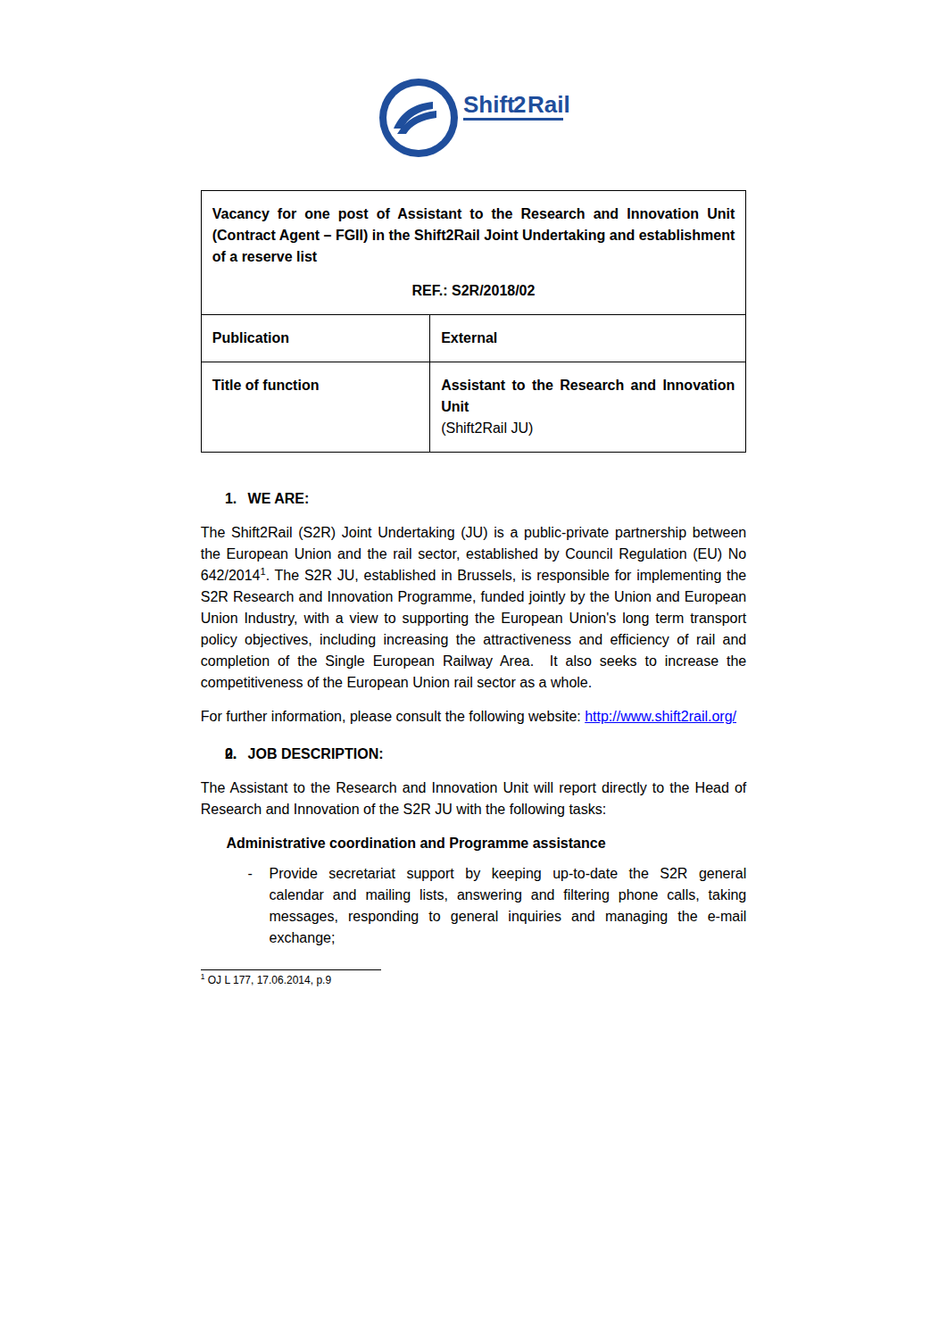Shift2Rail Shift 2 Rail
| Vacancy for one post of Assistant to the Research and Innovation Unit (Contract Agent – FGII) in the Shift2Rail Joint Undertaking and establishment of a reserve list REF.: S2R/2018/02 |
| Publication | External |
| Title of function | Assistant to the Research and Innovation Unit (Shift2Rail JU) |
WE ARE:
The Shift2Rail (S2R) Joint Undertaking (JU) is a public-private partnership between the European Union and the rail sector, established by Council Regulation (EU) No 642/20141. The S2R JU, established in Brussels, is responsible for implementing the S2R Research and Innovation Programme, funded jointly by the Union and European Union Industry, with a view to supporting the European Union's long term transport policy objectives, including increasing the attractiveness and efficiency of rail and completion of the Single European Railway Area. It also seeks to increase the competitiveness of the European Union rail sector as a whole.
For further information, please consult the following website: http://www.shift2rail.org/
2. JOB DESCRIPTION:
The Assistant to the Research and Innovation Unit will report directly to the Head of Research and Innovation of the S2R JU with the following tasks:
Administrative coordination and Programme assistance
Provide secretariat support by keeping up-to-date the S2R general calendar and mailing lists, answering and filtering phone calls, taking messages, responding to general inquiries and managing the e-mail exchange;
1 OJ L 177, 17.06.2014, p.9